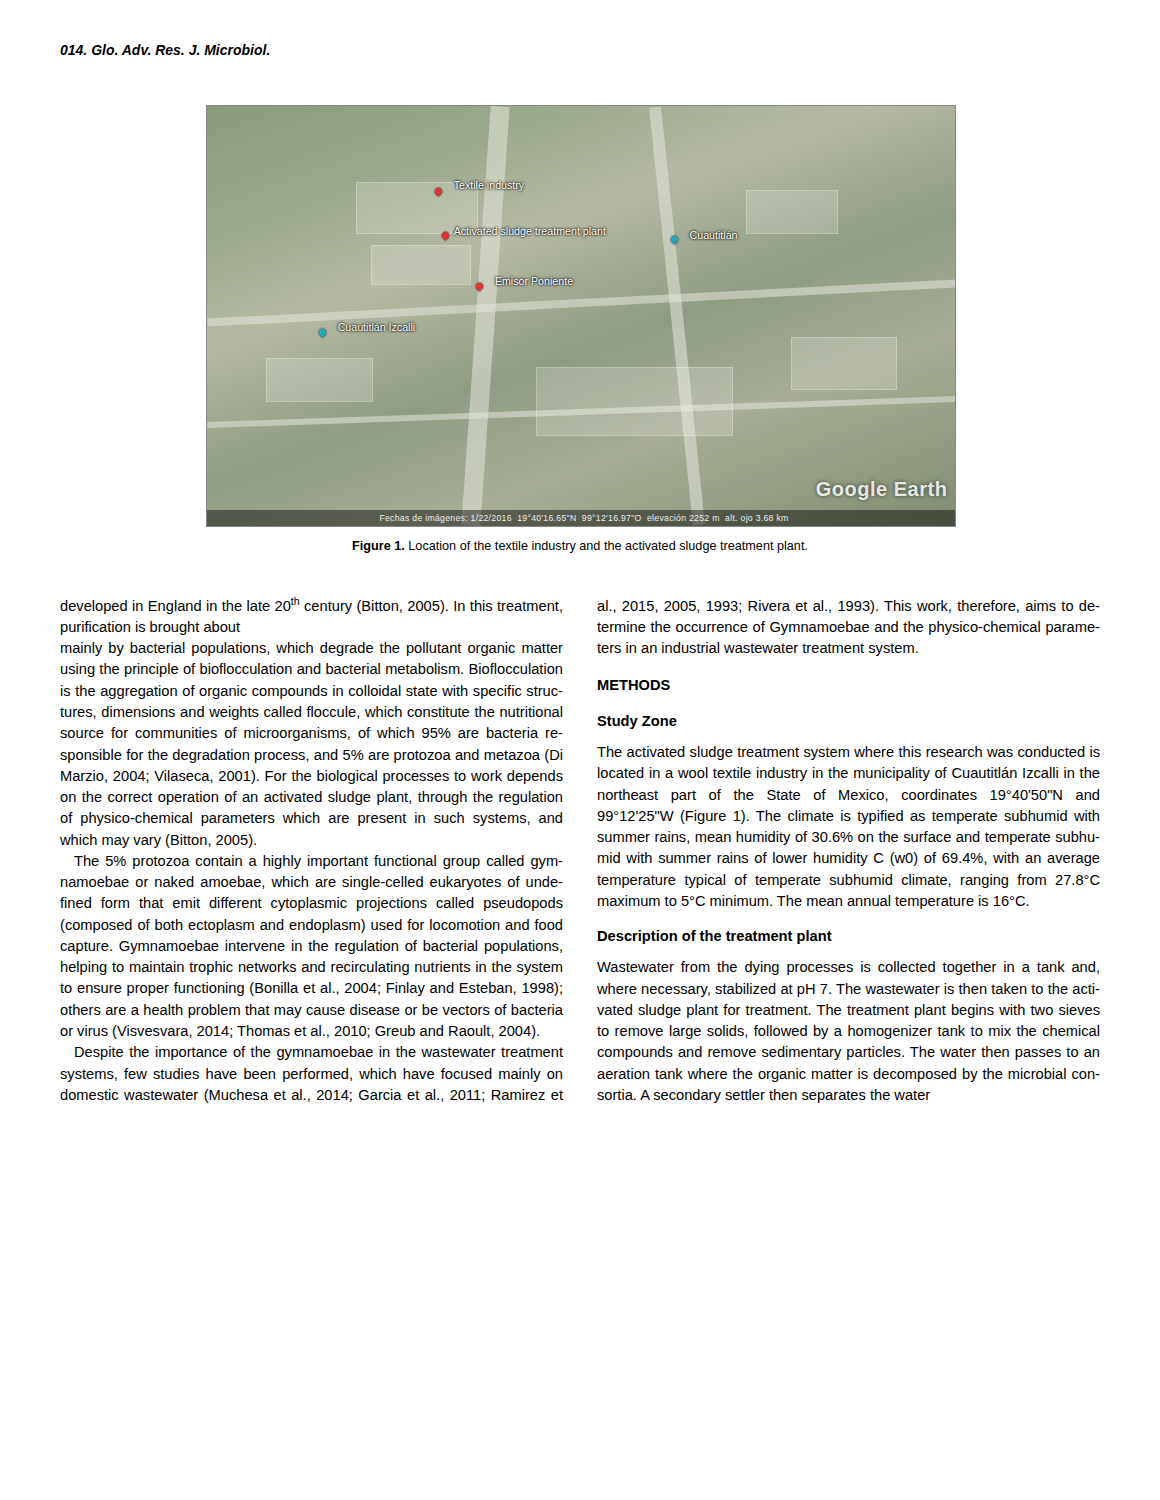014. Glo. Adv. Res. J. Microbiol.
Textile industry Activated sludge treatment plant
Cuautitlán
Emisor Poniente
Cuautitlán Izcalli
Google Earth
Fechas de imágenes: 1/22/2016 19°40'16.65"N 99°12'16.97"O elevación 2252 m alt. ojo 3.68 km
Figure 1. Location of the textile industry and the activated sludge treatment plant.
developed in England in the late 20th century (Bitton, 2005). In this treatment, purification is brought about
mainly by bacterial populations, which degrade the pollutant organic matter using the principle of bioflocculation and bacterial metabolism. Bioflocculation is the aggregation of organic compounds in colloidal state with specific structures, dimensions and weights called floccule, which constitute the nutritional source for communities of microorganisms, of which 95% are bacteria responsible for the degradation process, and 5% are protozoa and metazoa (Di Marzio, 2004; Vilaseca, 2001). For the biological processes to work depends on the correct operation of an activated sludge plant, through the regulation of physico-chemical parameters which are present in such systems, and which may vary (Bitton, 2005).
The 5% protozoa contain a highly important functional group called gymnamoebae or naked amoebae, which are single-celled eukaryotes of undefined form that emit different cytoplasmic projections called pseudopods (composed of both ectoplasm and endoplasm) used for locomotion and food capture. Gymnamoebae intervene in the regulation of bacterial populations, helping to maintain trophic networks and recirculating nutrients in the system to ensure proper functioning (Bonilla et al., 2004; Finlay and Esteban, 1998); others are a health problem that may cause disease or be vectors of bacteria or virus (Visvesvara, 2014; Thomas et al., 2010; Greub and Raoult, 2004).
Despite the importance of the gymnamoebae in the wastewater treatment systems, few studies have been performed, which have focused mainly on domestic wastewater (Muchesa et al., 2014; Garcia et al., 2011; Ramirez et al., 2015, 2005, 1993; Rivera et al., 1993). This work, therefore, aims to determine the occurrence of Gymnamoebae and the physico-chemical parameters in an industrial wastewater treatment system.
METHODS
Study Zone
The activated sludge treatment system where this research was conducted is located in a wool textile industry in the municipality of Cuautitlán Izcalli in the northeast part of the State of Mexico, coordinates 19°40'50"N and 99°12'25"W (Figure 1). The climate is typified as temperate subhumid with summer rains, mean humidity of 30.6% on the surface and temperate subhumid with summer rains of lower humidity C (w0) of 69.4%, with an average temperature typical of temperate subhumid climate, ranging from 27.8°C maximum to 5°C minimum. The mean annual temperature is 16°C.
Description of the treatment plant
Wastewater from the dying processes is collected together in a tank and, where necessary, stabilized at pH 7. The wastewater is then taken to the activated sludge plant for treatment. The treatment plant begins with two sieves to remove large solids, followed by a homogenizer tank to mix the chemical compounds and remove sedimentary particles. The water then passes to an aeration tank where the organic matter is decomposed by the microbial consortia. A secondary settler then separates the water